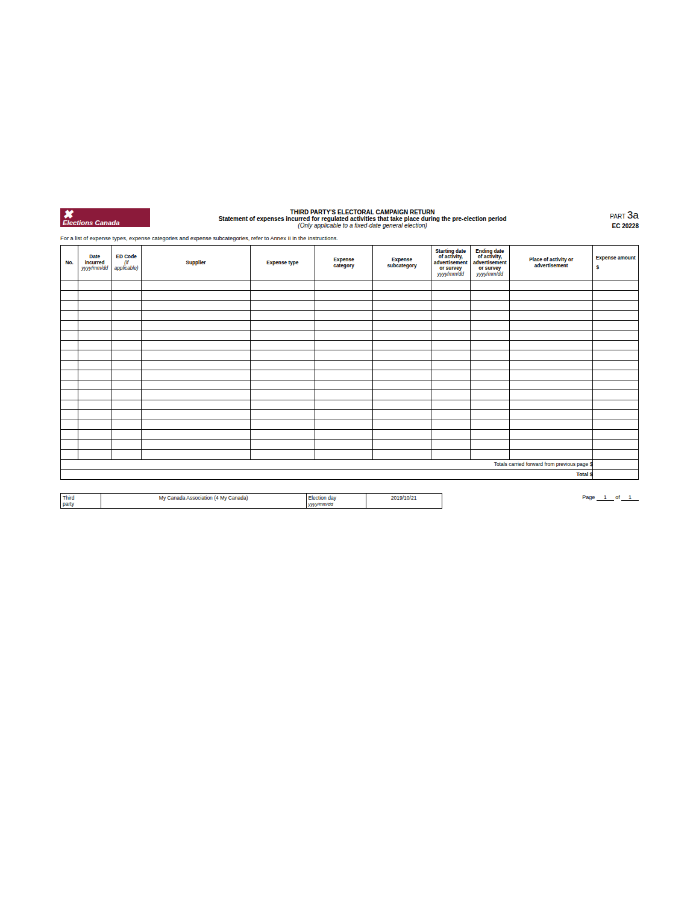✖ Elections Canada
THIRD PARTY'S ELECTORAL CAMPAIGN RETURN
Statement of expenses incurred for regulated activities that take place during the pre-election period
(Only applicable to a fixed-date general election)
PART 3a
EC 20228
For a list of expense types, expense categories and expense subcategories, refer to Annex II in the Instructions.
| No. | Date incurred yyyy/mm/dd | ED Code (if applicable) | Supplier | Expense type | Expense category | Expense subcategory | Starting date of activity, advertisement or survey yyyy/mm/dd | Ending date of activity, advertisement or survey yyyy/mm/dd | Place of activity or advertisement | Expense amount $ |
| --- | --- | --- | --- | --- | --- | --- | --- | --- | --- | --- |
| Totals carried forward from previous page $ | |
| Total $ | |
| Third party | My Canada Association (4 My Canada) | Election day yyyy/mm/dd | 2019/10/21 |
Page 1 of 1